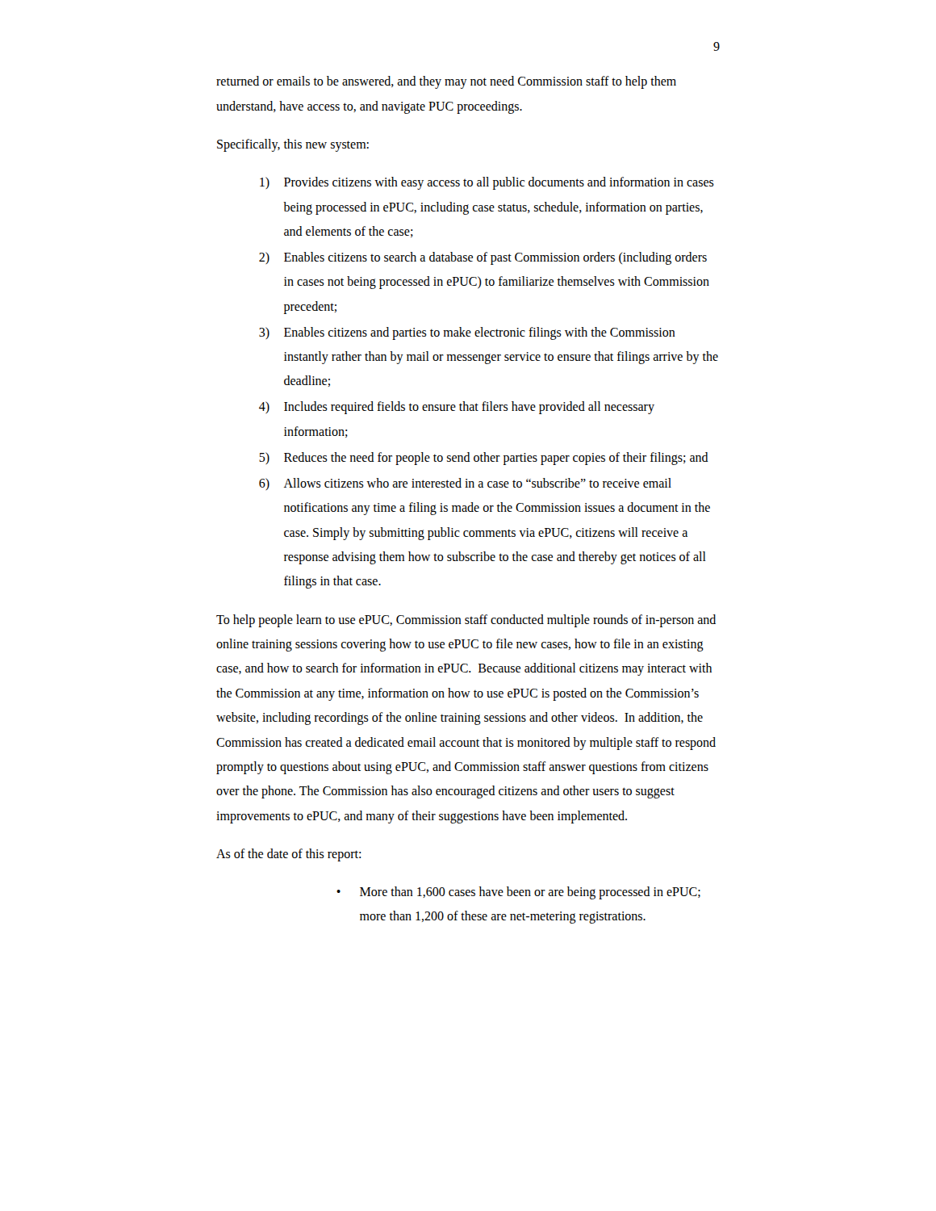9
returned or emails to be answered, and they may not need Commission staff to help them understand, have access to, and navigate PUC proceedings.
Specifically, this new system:
Provides citizens with easy access to all public documents and information in cases being processed in ePUC, including case status, schedule, information on parties, and elements of the case;
Enables citizens to search a database of past Commission orders (including orders in cases not being processed in ePUC) to familiarize themselves with Commission precedent;
Enables citizens and parties to make electronic filings with the Commission instantly rather than by mail or messenger service to ensure that filings arrive by the deadline;
Includes required fields to ensure that filers have provided all necessary information;
Reduces the need for people to send other parties paper copies of their filings; and
Allows citizens who are interested in a case to “subscribe” to receive email notifications any time a filing is made or the Commission issues a document in the case. Simply by submitting public comments via ePUC, citizens will receive a response advising them how to subscribe to the case and thereby get notices of all filings in that case.
To help people learn to use ePUC, Commission staff conducted multiple rounds of in-person and online training sessions covering how to use ePUC to file new cases, how to file in an existing case, and how to search for information in ePUC. Because additional citizens may interact with the Commission at any time, information on how to use ePUC is posted on the Commission’s website, including recordings of the online training sessions and other videos. In addition, the Commission has created a dedicated email account that is monitored by multiple staff to respond promptly to questions about using ePUC, and Commission staff answer questions from citizens over the phone. The Commission has also encouraged citizens and other users to suggest improvements to ePUC, and many of their suggestions have been implemented.
As of the date of this report:
More than 1,600 cases have been or are being processed in ePUC; more than 1,200 of these are net-metering registrations.